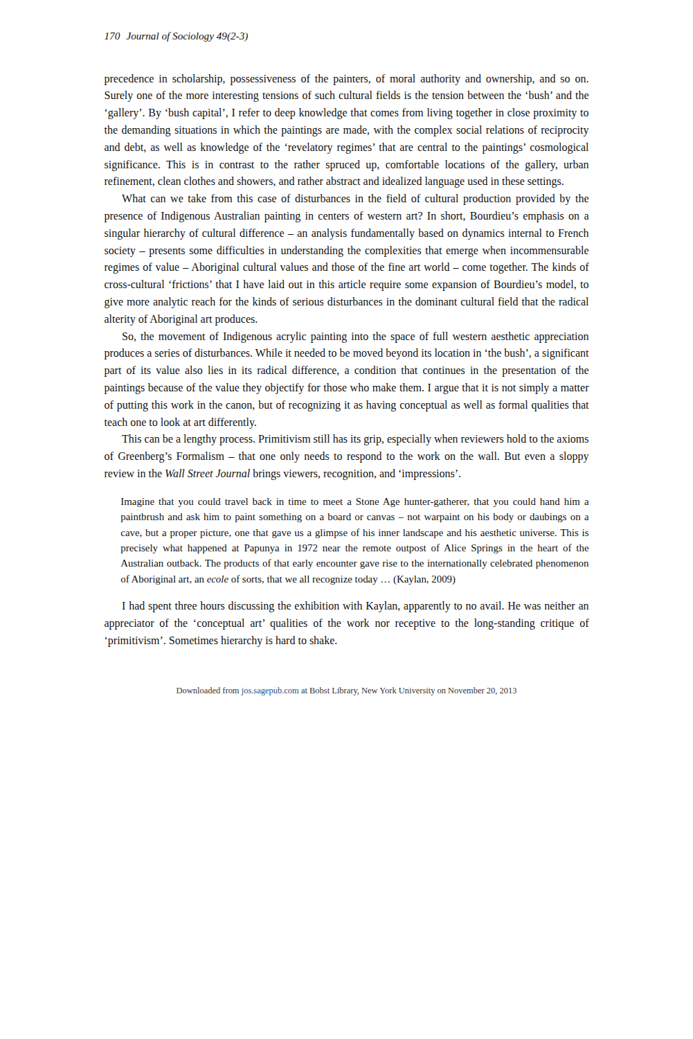170 Journal of Sociology 49(2-3)
precedence in scholarship, possessiveness of the painters, of moral authority and ownership, and so on. Surely one of the more interesting tensions of such cultural fields is the tension between the ‘bush’ and the ‘gallery’. By ‘bush capital’, I refer to deep knowledge that comes from living together in close proximity to the demanding situations in which the paintings are made, with the complex social relations of reciprocity and debt, as well as knowledge of the ‘revelatory regimes’ that are central to the paintings’ cosmological significance. This is in contrast to the rather spruced up, comfortable locations of the gallery, urban refinement, clean clothes and showers, and rather abstract and idealized language used in these settings.
What can we take from this case of disturbances in the field of cultural production provided by the presence of Indigenous Australian painting in centers of western art? In short, Bourdieu’s emphasis on a singular hierarchy of cultural difference – an analysis fundamentally based on dynamics internal to French society – presents some difficulties in understanding the complexities that emerge when incommensurable regimes of value – Aboriginal cultural values and those of the fine art world – come together. The kinds of cross-cultural ‘frictions’ that I have laid out in this article require some expansion of Bourdieu’s model, to give more analytic reach for the kinds of serious disturbances in the dominant cultural field that the radical alterity of Aboriginal art produces.
So, the movement of Indigenous acrylic painting into the space of full western aesthetic appreciation produces a series of disturbances. While it needed to be moved beyond its location in ‘the bush’, a significant part of its value also lies in its radical difference, a condition that continues in the presentation of the paintings because of the value they objectify for those who make them. I argue that it is not simply a matter of putting this work in the canon, but of recognizing it as having conceptual as well as formal qualities that teach one to look at art differently.
This can be a lengthy process. Primitivism still has its grip, especially when reviewers hold to the axioms of Greenberg’s Formalism – that one only needs to respond to the work on the wall. But even a sloppy review in the Wall Street Journal brings viewers, recognition, and ‘impressions’.
Imagine that you could travel back in time to meet a Stone Age hunter-gatherer, that you could hand him a paintbrush and ask him to paint something on a board or canvas – not warpaint on his body or daubings on a cave, but a proper picture, one that gave us a glimpse of his inner landscape and his aesthetic universe. This is precisely what happened at Papunya in 1972 near the remote outpost of Alice Springs in the heart of the Australian outback. The products of that early encounter gave rise to the internationally celebrated phenomenon of Aboriginal art, an ecole of sorts, that we all recognize today … (Kaylan, 2009)
I had spent three hours discussing the exhibition with Kaylan, apparently to no avail. He was neither an appreciator of the ‘conceptual art’ qualities of the work nor receptive to the long-standing critique of ‘primitivism’. Sometimes hierarchy is hard to shake.
Downloaded from jos.sagepub.com at Bobst Library, New York University on November 20, 2013